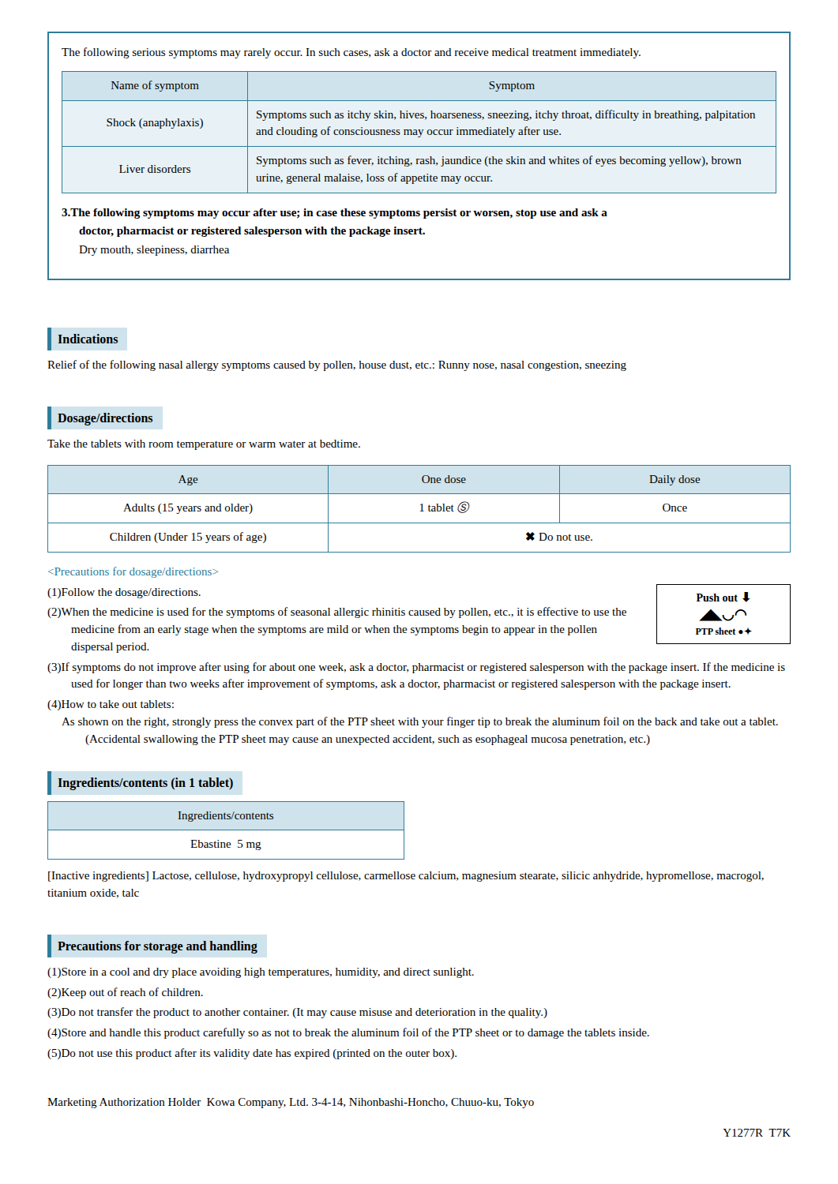The following serious symptoms may rarely occur. In such cases, ask a doctor and receive medical treatment immediately.
| Name of symptom | Symptom |
| --- | --- |
| Shock (anaphylaxis) | Symptoms such as itchy skin, hives, hoarseness, sneezing, itchy throat, difficulty in breathing, palpitation and clouding of consciousness may occur immediately after use. |
| Liver disorders | Symptoms such as fever, itching, rash, jaundice (the skin and whites of eyes becoming yellow), brown urine, general malaise, loss of appetite may occur. |
3.The following symptoms may occur after use; in case these symptoms persist or worsen, stop use and ask a
doctor, pharmacist or registered salesperson with the package insert.
Dry mouth, sleepiness, diarrhea
Indications
Relief of the following nasal allergy symptoms caused by pollen, house dust, etc.: Runny nose, nasal congestion, sneezing
Dosage/directions
Take the tablets with room temperature or warm water at bedtime.
| Age | One dose | Daily dose |
| --- | --- | --- |
| Adults (15 years and older) | 1 tablet Ⓢ | Once |
| Children (Under 15 years of age) | ✖ Do not use. |
<Precautions for dosage/directions>
Push out ⬇
◢◣◡◠
PTP sheet ●✦
(1)Follow the dosage/directions.
(2)When the medicine is used for the symptoms of seasonal allergic rhinitis caused by pollen, etc., it is effective to use the medicine from an early stage when the symptoms are mild or when the symptoms begin to appear in the pollen dispersal period.
(3)If symptoms do not improve after using for about one week, ask a doctor, pharmacist or registered salesperson with the package insert. If the medicine is used for longer than two weeks after improvement of symptoms, ask a doctor, pharmacist or registered salesperson with the package insert.
(4)How to take out tablets:
As shown on the right, strongly press the convex part of the PTP sheet with your finger tip to break the aluminum foil on the back and take out a tablet. (Accidental swallowing the PTP sheet may cause an unexpected accident, such as esophageal mucosa penetration, etc.)
Ingredients/contents (in 1 tablet)
| Ingredients/contents |
| --- |
| Ebastine 5 mg |
[Inactive ingredients] Lactose, cellulose, hydroxypropyl cellulose, carmellose calcium, magnesium stearate, silicic anhydride, hypromellose, macrogol, titanium oxide, talc
Precautions for storage and handling
(1)Store in a cool and dry place avoiding high temperatures, humidity, and direct sunlight.
(2)Keep out of reach of children.
(3)Do not transfer the product to another container. (It may cause misuse and deterioration in the quality.)
(4)Store and handle this product carefully so as not to break the aluminum foil of the PTP sheet or to damage the tablets inside.
(5)Do not use this product after its validity date has expired (printed on the outer box).
Marketing Authorization Holder Kowa Company, Ltd. 3-4-14, Nihonbashi-Honcho, Chuuo-ku, Tokyo
Y1277R T7K